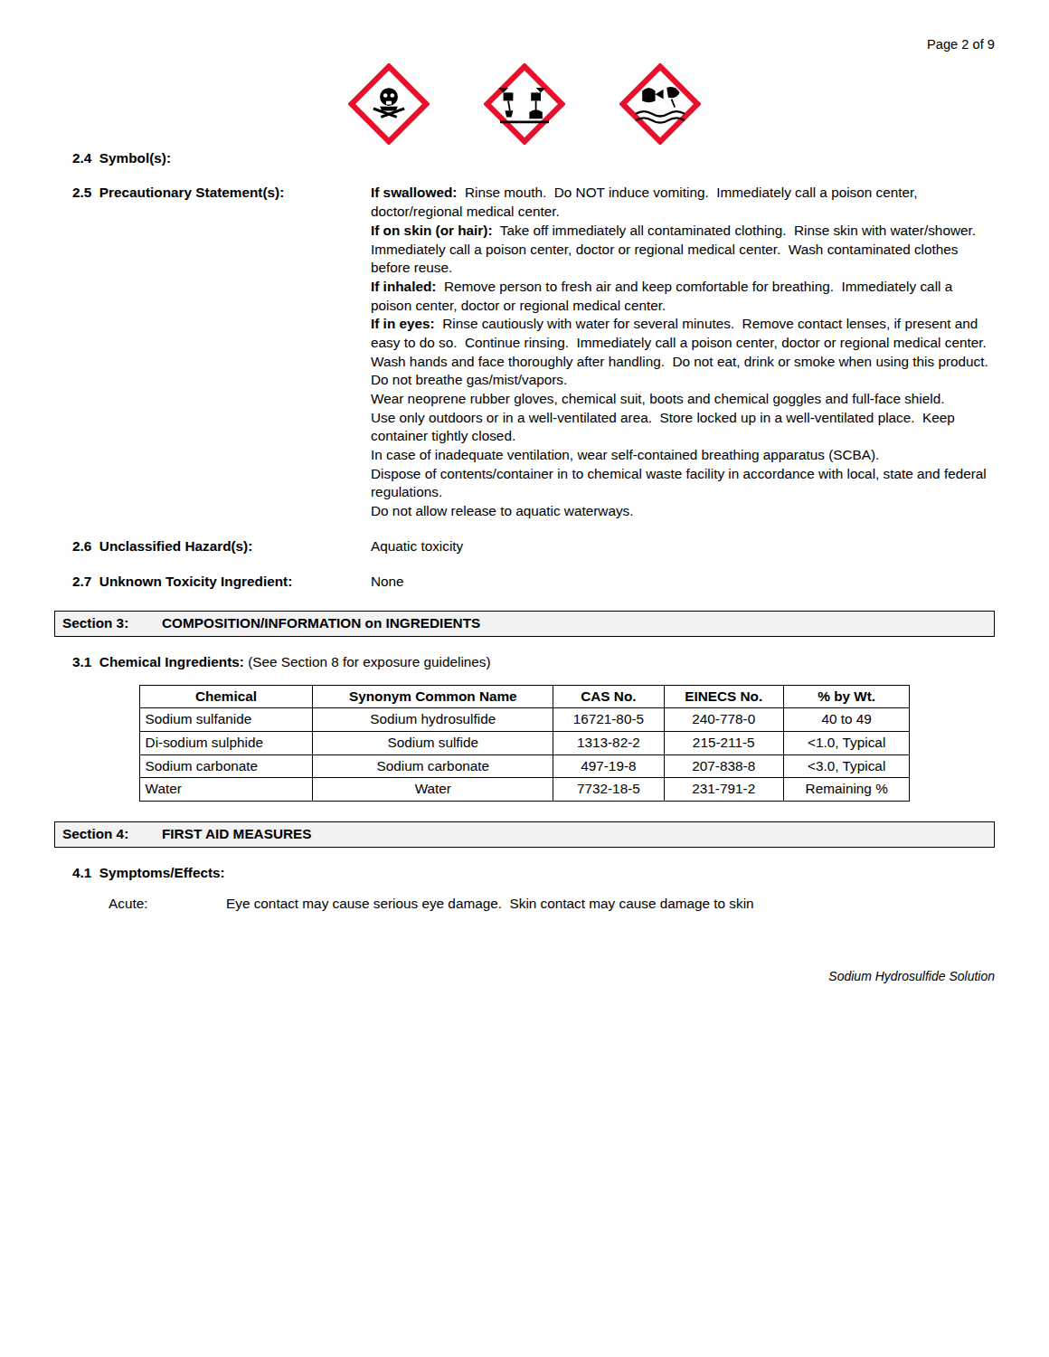Page 2 of 9
2.4 Symbol(s):
2.5 Precautionary Statement(s):
If swallowed: Rinse mouth. Do NOT induce vomiting. Immediately call a poison center, doctor/regional medical center.
If on skin (or hair): Take off immediately all contaminated clothing. Rinse skin with water/shower. Immediately call a poison center, doctor or regional medical center. Wash contaminated clothes before reuse.
If inhaled: Remove person to fresh air and keep comfortable for breathing. Immediately call a poison center, doctor or regional medical center.
If in eyes: Rinse cautiously with water for several minutes. Remove contact lenses, if present and easy to do so. Continue rinsing. Immediately call a poison center, doctor or regional medical center.
Wash hands and face thoroughly after handling. Do not eat, drink or smoke when using this product.
Do not breathe gas/mist/vapors.
Wear neoprene rubber gloves, chemical suit, boots and chemical goggles and full-face shield.
Use only outdoors or in a well-ventilated area. Store locked up in a well-ventilated place. Keep container tightly closed.
In case of inadequate ventilation, wear self-contained breathing apparatus (SCBA).
Dispose of contents/container in to chemical waste facility in accordance with local, state and federal regulations.
Do not allow release to aquatic waterways.
2.6 Unclassified Hazard(s):
Aquatic toxicity
2.7 Unknown Toxicity Ingredient:
None
Section 3: COMPOSITION/INFORMATION on INGREDIENTS
3.1 Chemical Ingredients: (See Section 8 for exposure guidelines)
| Chemical | Synonym Common Name | CAS No. | EINECS No. | % by Wt. |
| --- | --- | --- | --- | --- |
| Sodium sulfanide | Sodium hydrosulfide | 16721-80-5 | 240-778-0 | 40 to 49 |
| Di-sodium sulphide | Sodium sulfide | 1313-82-2 | 215-211-5 | <1.0, Typical |
| Sodium carbonate | Sodium carbonate | 497-19-8 | 207-838-8 | <3.0, Typical |
| Water | Water | 7732-18-5 | 231-791-2 | Remaining % |
Section 4: FIRST AID MEASURES
4.1 Symptoms/Effects:
Acute: Eye contact may cause serious eye damage. Skin contact may cause damage to skin
Sodium Hydrosulfide Solution